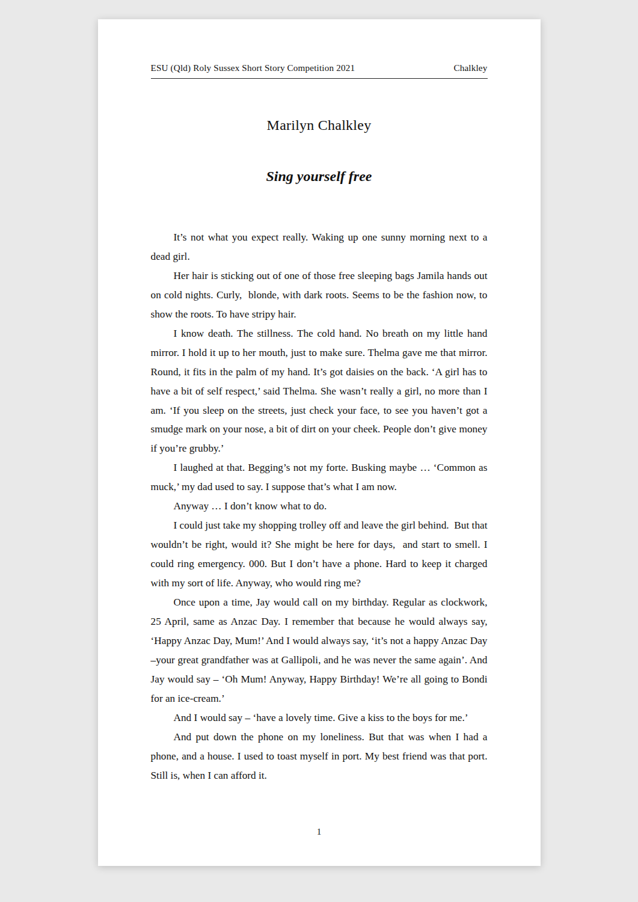ESU (Qld) Roly Sussex Short Story Competition 2021 Chalkley
Marilyn Chalkley
Sing yourself free
It’s not what you expect really. Waking up one sunny morning next to a dead girl.
Her hair is sticking out of one of those free sleeping bags Jamila hands out on cold nights. Curly, blonde, with dark roots. Seems to be the fashion now, to show the roots. To have stripy hair.
I know death. The stillness. The cold hand. No breath on my little hand mirror. I hold it up to her mouth, just to make sure. Thelma gave me that mirror. Round, it fits in the palm of my hand. It’s got daisies on the back. ‘A girl has to have a bit of self respect,’ said Thelma. She wasn’t really a girl, no more than I am. ‘If you sleep on the streets, just check your face, to see you haven’t got a smudge mark on your nose, a bit of dirt on your cheek. People don’t give money if you’re grubby.’
I laughed at that. Begging’s not my forte. Busking maybe … ‘Common as muck,’ my dad used to say. I suppose that’s what I am now.
Anyway … I don’t know what to do.
I could just take my shopping trolley off and leave the girl behind. But that wouldn’t be right, would it? She might be here for days, and start to smell. I could ring emergency. 000. But I don’t have a phone. Hard to keep it charged with my sort of life. Anyway, who would ring me?
Once upon a time, Jay would call on my birthday. Regular as clockwork, 25 April, same as Anzac Day. I remember that because he would always say, ‘Happy Anzac Day, Mum!’ And I would always say, ‘it’s not a happy Anzac Day –your great grandfather was at Gallipoli, and he was never the same again’. And Jay would say – ‘Oh Mum! Anyway, Happy Birthday! We’re all going to Bondi for an ice-cream.’
And I would say – ‘have a lovely time. Give a kiss to the boys for me.’
And put down the phone on my loneliness. But that was when I had a phone, and a house. I used to toast myself in port. My best friend was that port. Still is, when I can afford it.
1